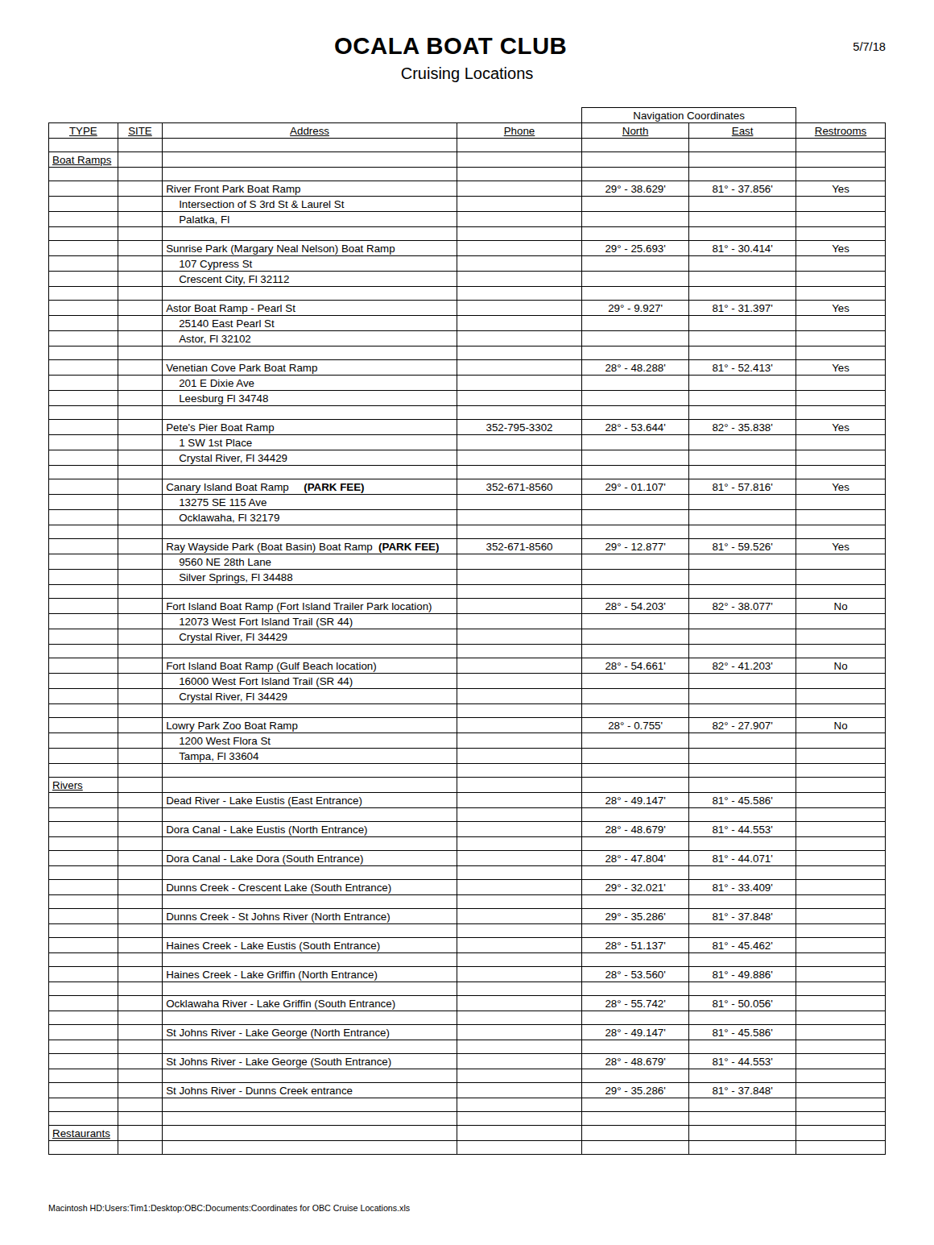5/7/18
OCALA BOAT CLUB
Cruising Locations
| | | | | Navigation Coordinates | |
| TYPE | SITE | Address | Phone | North | East | Restrooms |
| Boat Ramps | | | | | | |
| | | River Front Park Boat Ramp | | 29° - 38.629' | 81° - 37.856' | Yes |
| | | Intersection of S 3rd St & Laurel St | | | | |
| | | Palatka, Fl | | | | |
| | | Sunrise Park (Margary Neal Nelson) Boat Ramp | | 29° - 25.693' | 81° - 30.414' | Yes |
| | | 107 Cypress St | | | | |
| | | Crescent City, Fl 32112 | | | | |
| | | Astor Boat Ramp - Pearl St | | 29° - 9.927' | 81° - 31.397' | Yes |
| | | 25140 East Pearl St | | | | |
| | | Astor, Fl 32102 | | | | |
| | | Venetian Cove Park Boat Ramp | | 28° - 48.288' | 81° - 52.413' | Yes |
| | | 201 E Dixie Ave | | | | |
| | | Leesburg Fl 34748 | | | | |
| | | Pete's Pier Boat Ramp | 352-795-3302 | 28° - 53.644' | 82° - 35.838' | Yes |
| | | 1 SW 1st Place | | | | |
| | | Crystal River, Fl 34429 | | | | |
| | | Canary Island Boat Ramp (PARK FEE) | 352-671-8560 | 29° - 01.107' | 81° - 57.816' | Yes |
| | | 13275 SE 115 Ave | | | | |
| | | Ocklawaha, Fl 32179 | | | | |
| | | Ray Wayside Park (Boat Basin) Boat Ramp (PARK FEE) | 352-671-8560 | 29° - 12.877' | 81° - 59.526' | Yes |
| | | 9560 NE 28th Lane | | | | |
| | | Silver Springs, Fl 34488 | | | | |
| | | Fort Island Boat Ramp (Fort Island Trailer Park location) | | 28° - 54.203' | 82° - 38.077' | No |
| | | 12073 West Fort Island Trail (SR 44) | | | | |
| | | Crystal River, Fl 34429 | | | | |
| | | Fort Island Boat Ramp (Gulf Beach location) | | 28° - 54.661' | 82° - 41.203' | No |
| | | 16000 West Fort Island Trail (SR 44) | | | | |
| | | Crystal River, Fl 34429 | | | | |
| | | Lowry Park Zoo Boat Ramp | | 28° - 0.755' | 82° - 27.907' | No |
| | | 1200 West Flora St | | | | |
| | | Tampa, Fl 33604 | | | | |
| Rivers | | | | | | |
| | | Dead River - Lake Eustis (East Entrance) | | 28° - 49.147' | 81° - 45.586' | |
| | | Dora Canal - Lake Eustis (North Entrance) | | 28° - 48.679' | 81° - 44.553' | |
| | | Dora Canal - Lake Dora (South Entrance) | | 28° - 47.804' | 81° - 44.071' | |
| | | Dunns Creek - Crescent Lake (South Entrance) | | 29° - 32.021' | 81° - 33.409' | |
| | | Dunns Creek - St Johns River (North Entrance) | | 29° - 35.286' | 81° - 37.848' | |
| | | Haines Creek - Lake Eustis (South Entrance) | | 28° - 51.137' | 81° - 45.462' | |
| | | Haines Creek - Lake Griffin (North Entrance) | | 28° - 53.560' | 81° - 49.886' | |
| | | Ocklawaha River - Lake Griffin (South Entrance) | | 28° - 55.742' | 81° - 50.056' | |
| | | St Johns River - Lake George (North Entrance) | | 28° - 49.147' | 81° - 45.586' | |
| | | St Johns River - Lake George (South Entrance) | | 28° - 48.679' | 81° - 44.553' | |
| | | St Johns River - Dunns Creek entrance | | 29° - 35.286' | 81° - 37.848' | |
| Restaurants | | | | | | |
Macintosh HD:Users:Tim1:Desktop:OBC:Documents:Coordinates for OBC Cruise Locations.xls